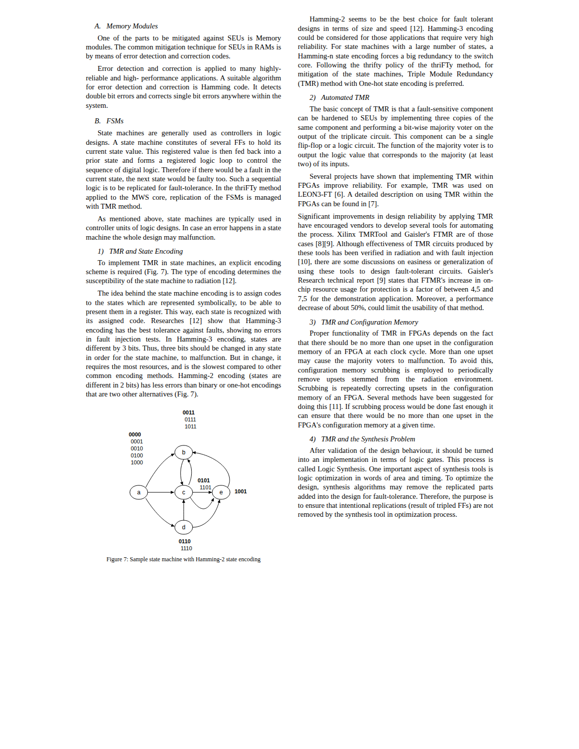A. Memory Modules
One of the parts to be mitigated against SEUs is Memory modules. The common mitigation technique for SEUs in RAMs is by means of error detection and correction codes.
Error detection and correction is applied to many highly-reliable and high- performance applications. A suitable algorithm for error detection and correction is Hamming code. It detects double bit errors and corrects single bit errors anywhere within the system.
B. FSMs
State machines are generally used as controllers in logic designs. A state machine constitutes of several FFs to hold its current state value. This registered value is then fed back into a prior state and forms a registered logic loop to control the sequence of digital logic. Therefore if there would be a fault in the current state, the next state would be faulty too. Such a sequential logic is to be replicated for fault-tolerance. In the thriFTy method applied to the MWS core, replication of the FSMs is managed with TMR method.
As mentioned above, state machines are typically used in controller units of logic designs. In case an error happens in a state machine the whole design may malfunction.
1) TMR and State Encoding
To implement TMR in state machines, an explicit encoding scheme is required (Fig. 7). The type of encoding determines the susceptibility of the state machine to radiation [12].
The idea behind the state machine encoding is to assign codes to the states which are represented symbolically, to be able to present them in a register. This way, each state is recognized with its assigned code. Researches [12] show that Hamming-3 encoding has the best tolerance against faults, showing no errors in fault injection tests. In Hamming-3 encoding, states are different by 3 bits. Thus, three bits should be changed in any state in order for the state machine, to malfunction. But in change, it requires the most resources, and is the slowest compared to other common encoding methods. Hamming-2 encoding (states are different in 2 bits) has less errors than binary or one-hot encodings that are two other alternatives (Fig. 7).
0011 0111 1011 0000 0001 0010 0100 1000 0101 1101 1001 0110 1110 a b c e d
Figure 7: Sample state machine with Hamming-2 state encoding
Hamming-2 seems to be the best choice for fault tolerant designs in terms of size and speed [12]. Hamming-3 encoding could be considered for those applications that require very high reliability. For state machines with a large number of states, a Hamming-n state encoding forces a big redundancy to the switch core. Following the thrifty policy of the thriFTy method, for mitigation of the state machines, Triple Module Redundancy (TMR) method with One-hot state encoding is preferred.
2) Automated TMR
The basic concept of TMR is that a fault-sensitive component can be hardened to SEUs by implementing three copies of the same component and performing a bit-wise majority voter on the output of the triplicate circuit. This component can be a single flip-flop or a logic circuit. The function of the majority voter is to output the logic value that corresponds to the majority (at least two) of its inputs.
Several projects have shown that implementing TMR within FPGAs improve reliability. For example, TMR was used on LEON3-FT [6]. A detailed description on using TMR within the FPGAs can be found in [7].
Significant improvements in design reliability by applying TMR have encouraged vendors to develop several tools for automating the process. Xilinx TMRTool and Gaisler's FTMR are of those cases [8][9]. Although effectiveness of TMR circuits produced by these tools has been verified in radiation and with fault injection [10], there are some discussions on easiness or generalization of using these tools to design fault-tolerant circuits. Gaisler's Research technical report [9] states that FTMR's increase in on-chip resource usage for protection is a factor of between 4,5 and 7,5 for the demonstration application. Moreover, a performance decrease of about 50%, could limit the usability of that method.
3) TMR and Configuration Memory
Proper functionality of TMR in FPGAs depends on the fact that there should be no more than one upset in the configuration memory of an FPGA at each clock cycle. More than one upset may cause the majority voters to malfunction. To avoid this, configuration memory scrubbing is employed to periodically remove upsets stemmed from the radiation environment. Scrubbing is repeatedly correcting upsets in the configuration memory of an FPGA. Several methods have been suggested for doing this [11]. If scrubbing process would be done fast enough it can ensure that there would be no more than one upset in the FPGA's configuration memory at a given time.
4) TMR and the Synthesis Problem
After validation of the design behaviour, it should be turned into an implementation in terms of logic gates. This process is called Logic Synthesis. One important aspect of synthesis tools is logic optimization in words of area and timing. To optimize the design, synthesis algorithms may remove the replicated parts added into the design for fault-tolerance. Therefore, the purpose is to ensure that intentional replications (result of tripled FFs) are not removed by the synthesis tool in optimization process.